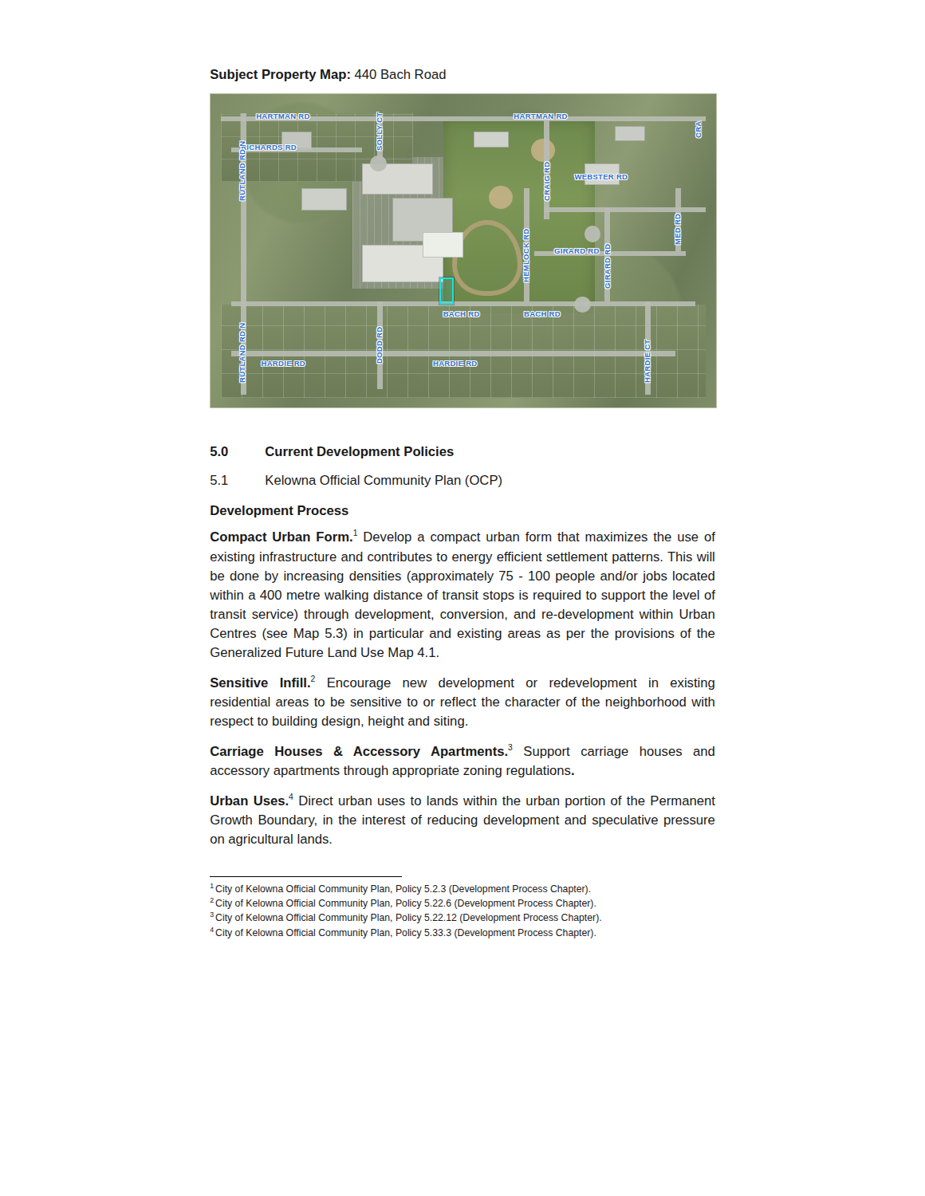Subject Property Map: 440 Bach Road
HARTMAN RD
HARTMAN RD
RICHARDS RD
WEBSTER RD
GIRARD RD
BACH RD
BACH RD
HARDIE RD
HARDIE RD
RUTLAND RD N
RUTLAND RD N
SOLLY CT
DODD RD
CRAIG RD
HEMLOCK RD
GIRARD RD
HARDIE CT
MED RD
CRA
5.0 Current Development Policies
5.1 Kelowna Official Community Plan (OCP)
Development Process
Compact Urban Form.1 Develop a compact urban form that maximizes the use of existing infrastructure and contributes to energy efficient settlement patterns. This will be done by increasing densities (approximately 75 - 100 people and/or jobs located within a 400 metre walking distance of transit stops is required to support the level of transit service) through development, conversion, and re-development within Urban Centres (see Map 5.3) in particular and existing areas as per the provisions of the Generalized Future Land Use Map 4.1.
Sensitive Infill.2 Encourage new development or redevelopment in existing residential areas to be sensitive to or reflect the character of the neighborhood with respect to building design, height and siting.
Carriage Houses & Accessory Apartments.3 Support carriage houses and accessory apartments through appropriate zoning regulations.
Urban Uses.4 Direct urban uses to lands within the urban portion of the Permanent Growth Boundary, in the interest of reducing development and speculative pressure on agricultural lands.
1 City of Kelowna Official Community Plan, Policy 5.2.3 (Development Process Chapter).
2 City of Kelowna Official Community Plan, Policy 5.22.6 (Development Process Chapter).
3 City of Kelowna Official Community Plan, Policy 5.22.12 (Development Process Chapter).
4 City of Kelowna Official Community Plan, Policy 5.33.3 (Development Process Chapter).